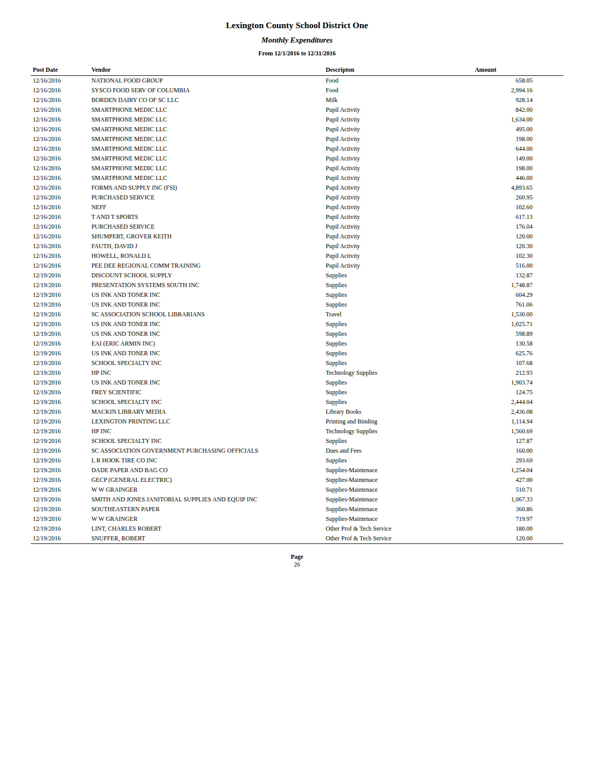Lexington County School District One
Monthly Expenditures
From 12/1/2016 to 12/31/2016
| Post Date | Vendor | Descripton | Amount |
| --- | --- | --- | --- |
| 12/16/2016 | NATIONAL FOOD GROUP | Food | 658.05 |
| 12/16/2016 | SYSCO FOOD SERV OF COLUMBIA | Food | 2,994.16 |
| 12/16/2016 | BORDEN DAIRY CO OF SC LLC | Milk | 928.14 |
| 12/16/2016 | SMARTPHONE MEDIC LLC | Pupil Activity | 842.00 |
| 12/16/2016 | SMARTPHONE MEDIC LLC | Pupil Activity | 1,634.00 |
| 12/16/2016 | SMARTPHONE MEDIC LLC | Pupil Activity | 495.00 |
| 12/16/2016 | SMARTPHONE MEDIC LLC | Pupil Activity | 198.00 |
| 12/16/2016 | SMARTPHONE MEDIC LLC | Pupil Activity | 644.00 |
| 12/16/2016 | SMARTPHONE MEDIC LLC | Pupil Activity | 149.00 |
| 12/16/2016 | SMARTPHONE MEDIC LLC | Pupil Activity | 198.00 |
| 12/16/2016 | SMARTPHONE MEDIC LLC | Pupil Activity | 446.00 |
| 12/16/2016 | FORMS AND SUPPLY INC (FSI) | Pupil Activity | 4,893.65 |
| 12/16/2016 | PURCHASED SERVICE | Pupil Activity | 260.95 |
| 12/16/2016 | NEFF | Pupil Activity | 102.60 |
| 12/16/2016 | T AND T SPORTS | Pupil Activity | 617.13 |
| 12/16/2016 | PURCHASED SERVICE | Pupil Activity | 176.04 |
| 12/16/2016 | SHUMPERT, GROVER KEITH | Pupil Activity | 120.00 |
| 12/16/2016 | FAUTH, DAVID J | Pupil Activity | 120.30 |
| 12/16/2016 | HOWELL, RONALD L | Pupil Activity | 102.30 |
| 12/16/2016 | PEE DEE REGIONAL COMM TRAINING | Pupil Activity | 516.00 |
| 12/19/2016 | DISCOUNT SCHOOL SUPPLY | Supplies | 132.87 |
| 12/19/2016 | PRESENTATION SYSTEMS SOUTH INC | Supplies | 1,748.87 |
| 12/19/2016 | US INK AND TONER INC | Supplies | 604.29 |
| 12/19/2016 | US INK AND TONER INC | Supplies | 761.06 |
| 12/19/2016 | SC ASSOCIATION SCHOOL LIBRARIANS | Travel | 1,530.00 |
| 12/19/2016 | US INK AND TONER INC | Supplies | 1,025.71 |
| 12/19/2016 | US INK AND TONER INC | Supplies | 598.89 |
| 12/19/2016 | EAI (ERIC ARMIN INC) | Supplies | 130.58 |
| 12/19/2016 | US INK AND TONER INC | Supplies | 625.76 |
| 12/19/2016 | SCHOOL SPECIALTY INC | Supplies | 107.68 |
| 12/19/2016 | HP INC | Technology Supplies | 212.93 |
| 12/19/2016 | US INK AND TONER INC | Supplies | 1,903.74 |
| 12/19/2016 | FREY SCIENTIFIC | Supplies | 124.75 |
| 12/19/2016 | SCHOOL SPECIALTY INC | Supplies | 2,444.04 |
| 12/19/2016 | MACKIN LIBRARY MEDIA | Library Books | 2,436.08 |
| 12/19/2016 | LEXINGTON PRINTING LLC | Printing and Binding | 1,114.94 |
| 12/19/2016 | HP INC | Technology Supplies | 1,560.69 |
| 12/19/2016 | SCHOOL SPECIALTY INC | Supplies | 127.87 |
| 12/19/2016 | SC ASSOCIATION GOVERNMENT PURCHASING OFFICIALS | Dues and Fees | 160.00 |
| 12/19/2016 | L R HOOK TIRE CO INC | Supplies | 293.69 |
| 12/19/2016 | DADE PAPER AND BAG CO | Supplies-Maintenace | 1,254.04 |
| 12/19/2016 | GECP (GENERAL ELECTRIC) | Supplies-Maintenace | 427.00 |
| 12/19/2016 | W W GRAINGER | Supplies-Maintenace | 510.71 |
| 12/19/2016 | SMITH AND JONES JANITORIAL SUPPLIES AND EQUIP INC | Supplies-Maintenace | 1,067.33 |
| 12/19/2016 | SOUTHEASTERN PAPER | Supplies-Maintenace | 360.86 |
| 12/19/2016 | W W GRAINGER | Supplies-Maintenace | 719.97 |
| 12/19/2016 | LINT, CHARLES ROBERT | Other Prof & Tech Service | 180.00 |
| 12/19/2016 | SNUFFER, ROBERT | Other Prof & Tech Service | 120.00 |
Page
26